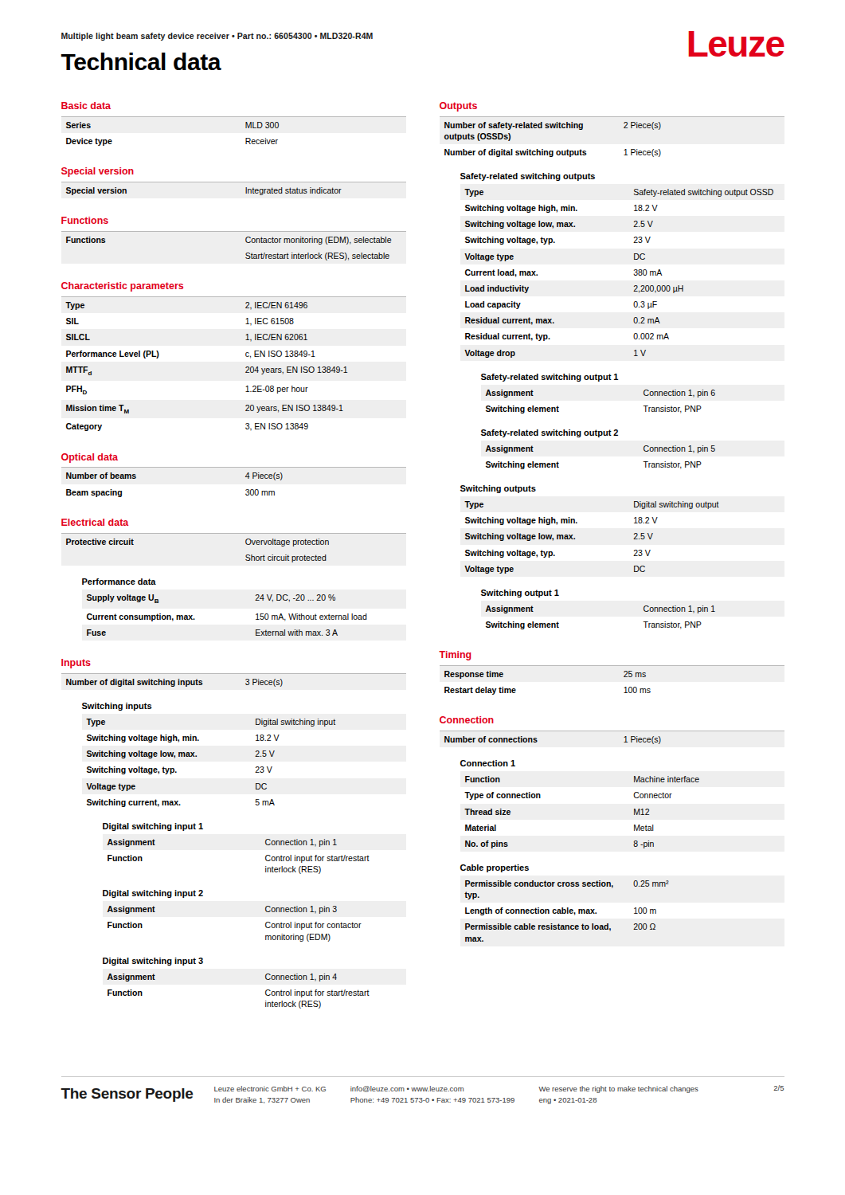Multiple light beam safety device receiver • Part no.: 66054300 • MLD320-R4M
Technical data
Leuze
Basic data
| Series | MLD 300 |
| Device type | Receiver |
Special version
| Special version | Integrated status indicator |
Functions
| Functions | Contactor monitoring (EDM), selectable |
| | Start/restart interlock (RES), selectable |
Characteristic parameters
| Type | 2, IEC/EN 61496 |
| SIL | 1, IEC 61508 |
| SILCL | 1, IEC/EN 62061 |
| Performance Level (PL) | c, EN ISO 13849-1 |
| MTTF d | 204 years, EN ISO 13849-1 |
| PFH D | 1.2E-08 per hour |
| Mission time T M | 20 years, EN ISO 13849-1 |
| Category | 3, EN ISO 13849 |
Optical data
| Number of beams | 4 Piece(s) |
| Beam spacing | 300 mm |
Electrical data
| Protective circuit | Overvoltage protection |
| | Short circuit protected |
Performance data
| Supply voltage U B | 24 V, DC, -20 ... 20 % |
| Current consumption, max. | 150 mA, Without external load |
| Fuse | External with max. 3 A |
Inputs
| Number of digital switching inputs | 3 Piece(s) |
Switching inputs
| Type | Digital switching input |
| Switching voltage high, min. | 18.2 V |
| Switching voltage low, max. | 2.5 V |
| Switching voltage, typ. | 23 V |
| Voltage type | DC |
| Switching current, max. | 5 mA |
Digital switching input 1
| Assignment | Connection 1, pin 1 |
| Function | Control input for start/restart interlock (RES) |
Digital switching input 2
| Assignment | Connection 1, pin 3 |
| Function | Control input for contactor monitoring (EDM) |
Digital switching input 3
| Assignment | Connection 1, pin 4 |
| Function | Control input for start/restart interlock (RES) |
Outputs
| Number of safety-related switching outputs (OSSDs) | 2 Piece(s) |
| Number of digital switching outputs | 1 Piece(s) |
Safety-related switching outputs
| Type | Safety-related switching output OSSD |
| Switching voltage high, min. | 18.2 V |
| Switching voltage low, max. | 2.5 V |
| Switching voltage, typ. | 23 V |
| Voltage type | DC |
| Current load, max. | 380 mA |
| Load inductivity | 2,200,000 µH |
| Load capacity | 0.3 µF |
| Residual current, max. | 0.2 mA |
| Residual current, typ. | 0.002 mA |
| Voltage drop | 1 V |
Safety-related switching output 1
| Assignment | Connection 1, pin 6 |
| Switching element | Transistor, PNP |
Safety-related switching output 2
| Assignment | Connection 1, pin 5 |
| Switching element | Transistor, PNP |
Switching outputs
| Type | Digital switching output |
| Switching voltage high, min. | 18.2 V |
| Switching voltage low, max. | 2.5 V |
| Switching voltage, typ. | 23 V |
| Voltage type | DC |
Switching output 1
| Assignment | Connection 1, pin 1 |
| Switching element | Transistor, PNP |
Timing
| Response time | 25 ms |
| Restart delay time | 100 ms |
Connection
| Number of connections | 1 Piece(s) |
Connection 1
| Function | Machine interface |
| Type of connection | Connector |
| Thread size | M12 |
| Material | Metal |
| No. of pins | 8 -pin |
Cable properties
| Permissible conductor cross section, typ. | 0.25 mm² |
| Length of connection cable, max. | 100 m |
| Permissible cable resistance to load, max. | 200 Ω |
The Sensor People
Leuze electronic GmbH + Co. KG
In der Braike 1, 73277 Owen
info@leuze.com • www.leuze.com
Phone: +49 7021 573-0 • Fax: +49 7021 573-199
We reserve the right to make technical changes
eng • 2021-01-28
2/5